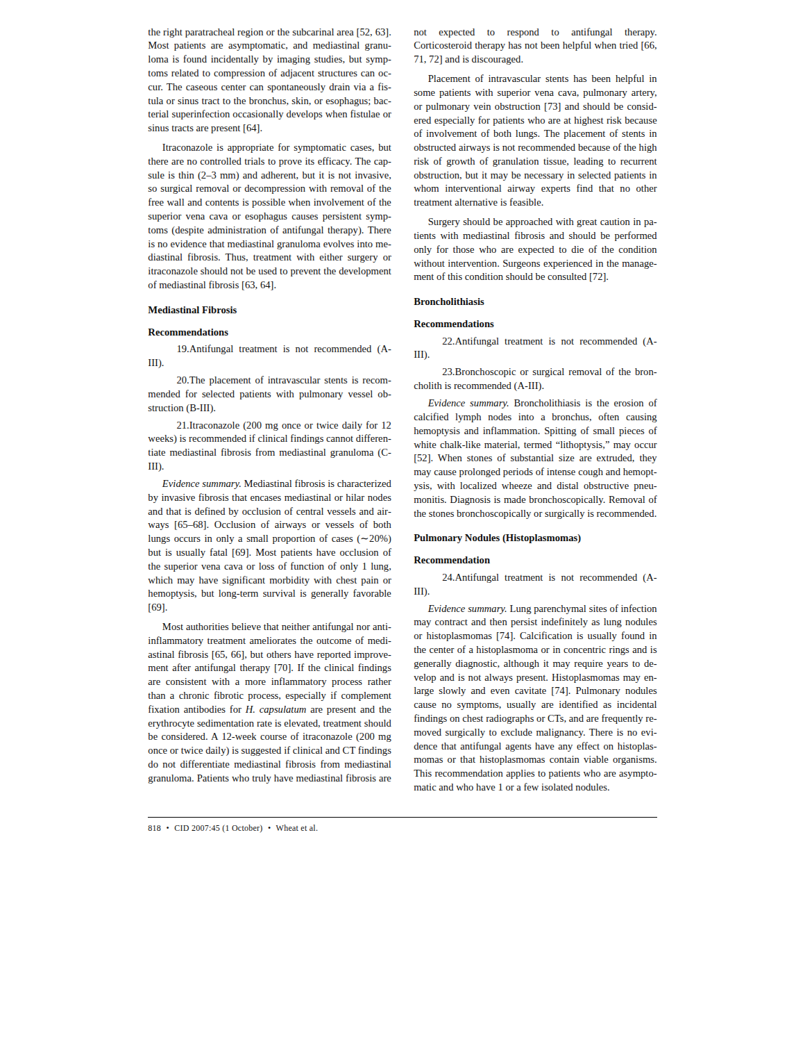the right paratracheal region or the subcarinal area [52, 63]. Most patients are asymptomatic, and mediastinal granuloma is found incidentally by imaging studies, but symptoms related to compression of adjacent structures can occur. The caseous center can spontaneously drain via a fistula or sinus tract to the bronchus, skin, or esophagus; bacterial superinfection occasionally develops when fistulae or sinus tracts are present [64].
Itraconazole is appropriate for symptomatic cases, but there are no controlled trials to prove its efficacy. The capsule is thin (2–3 mm) and adherent, but it is not invasive, so surgical removal or decompression with removal of the free wall and contents is possible when involvement of the superior vena cava or esophagus causes persistent symptoms (despite administration of antifungal therapy). There is no evidence that mediastinal granuloma evolves into mediastinal fibrosis. Thus, treatment with either surgery or itraconazole should not be used to prevent the development of mediastinal fibrosis [63, 64].
Mediastinal Fibrosis
Recommendations
19. Antifungal treatment is not recommended (A-III).
20. The placement of intravascular stents is recommended for selected patients with pulmonary vessel obstruction (B-III).
21. Itraconazole (200 mg once or twice daily for 12 weeks) is recommended if clinical findings cannot differentiate mediastinal fibrosis from mediastinal granuloma (C-III).
Evidence summary. Mediastinal fibrosis is characterized by invasive fibrosis that encases mediastinal or hilar nodes and that is defined by occlusion of central vessels and airways [65–68]. Occlusion of airways or vessels of both lungs occurs in only a small proportion of cases (∼20%) but is usually fatal [69]. Most patients have occlusion of the superior vena cava or loss of function of only 1 lung, which may have significant morbidity with chest pain or hemoptysis, but long-term survival is generally favorable [69].
Most authorities believe that neither antifungal nor anti-inflammatory treatment ameliorates the outcome of mediastinal fibrosis [65, 66], but others have reported improvement after antifungal therapy [70]. If the clinical findings are consistent with a more inflammatory process rather than a chronic fibrotic process, especially if complement fixation antibodies for H. capsulatum are present and the erythrocyte sedimentation rate is elevated, treatment should be considered. A 12-week course of itraconazole (200 mg once or twice daily) is suggested if clinical and CT findings do not differentiate mediastinal fibrosis from mediastinal granuloma. Patients who truly have mediastinal fibrosis are not expected to respond to antifungal therapy. Corticosteroid therapy has not been helpful when tried [66, 71, 72] and is discouraged.
Placement of intravascular stents has been helpful in some patients with superior vena cava, pulmonary artery, or pulmonary vein obstruction [73] and should be considered especially for patients who are at highest risk because of involvement of both lungs. The placement of stents in obstructed airways is not recommended because of the high risk of growth of granulation tissue, leading to recurrent obstruction, but it may be necessary in selected patients in whom interventional airway experts find that no other treatment alternative is feasible.
Surgery should be approached with great caution in patients with mediastinal fibrosis and should be performed only for those who are expected to die of the condition without intervention. Surgeons experienced in the management of this condition should be consulted [72].
Broncholithiasis
Recommendations
22. Antifungal treatment is not recommended (A-III).
23. Bronchoscopic or surgical removal of the broncholith is recommended (A-III).
Evidence summary. Broncholithiasis is the erosion of calcified lymph nodes into a bronchus, often causing hemoptysis and inflammation. Spitting of small pieces of white chalk-like material, termed “lithoptysis,” may occur [52]. When stones of substantial size are extruded, they may cause prolonged periods of intense cough and hemoptysis, with localized wheeze and distal obstructive pneumonitis. Diagnosis is made bronchoscopically. Removal of the stones bronchoscopically or surgically is recommended.
Pulmonary Nodules (Histoplasmomas)
Recommendation
24. Antifungal treatment is not recommended (A-III).
Evidence summary. Lung parenchymal sites of infection may contract and then persist indefinitely as lung nodules or histoplasmomas [74]. Calcification is usually found in the center of a histoplasmoma or in concentric rings and is generally diagnostic, although it may require years to develop and is not always present. Histoplasmomas may enlarge slowly and even cavitate [74]. Pulmonary nodules cause no symptoms, usually are identified as incidental findings on chest radiographs or CTs, and are frequently removed surgically to exclude malignancy. There is no evidence that antifungal agents have any effect on histoplasmomas or that histoplasmomas contain viable organisms. This recommendation applies to patients who are asymptomatic and who have 1 or a few isolated nodules.
818 • CID 2007:45 (1 October) • Wheat et al.